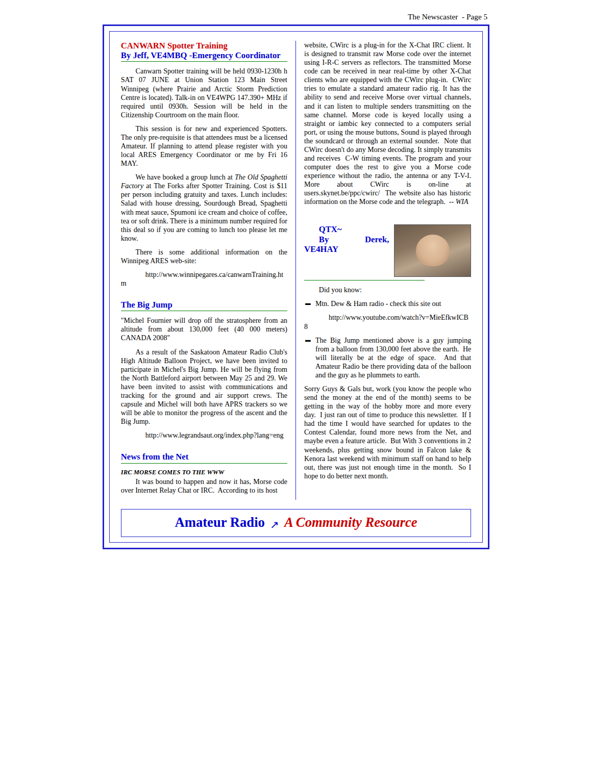The Newscaster - Page 5
CANWARN Spotter Training
By Jeff, VE4MBQ -Emergency Coordinator
Canwarn Spotter training will be held 0930-1230h h SAT 07 JUNE at Union Station 123 Main Street Winnipeg (where Prairie and Arctic Storm Prediction Centre is located). Talk-in on VE4WPG 147.390+ MHz if required until 0930h. Session will be held in the Citizenship Courtroom on the main floor.
This session is for new and experienced Spotters. The only pre-requisite is that attendees must be a licensed Amateur. If planning to attend please register with you local ARES Emergency Coordinator or me by Fri 16 MAY.
We have booked a group lunch at The Old Spaghetti Factory at The Forks after Spotter Training. Cost is $11 per person including gratuity and taxes. Lunch includes: Salad with house dressing, Sourdough Bread, Spaghetti with meat sauce, Spumoni ice cream and choice of coffee, tea or soft drink. There is a minimum number required for this deal so if you are coming to lunch too please let me know.
There is some additional information on the Winnipeg ARES web-site:
http://www.winnipegares.ca/canwarnTraining.htm
The Big Jump
"Michel Fournier will drop off the stratosphere from an altitude from about 130,000 feet (40 000 meters) CANADA 2008"
As a result of the Saskatoon Amateur Radio Club's High Altitude Balloon Project, we have been invited to participate in Michel's Big Jump. He will be flying from the North Battleford airport between May 25 and 29. We have been invited to assist with communications and tracking for the ground and air support crews. The capsule and Michel will both have APRS trackers so we will be able to monitor the progress of the ascent and the Big Jump.
http://www.legrandsaut.org/index.php?lang=eng
News from the Net
IRC MORSE COMES TO THE WWW
It was bound to happen and now it has, Morse code over Internet Relay Chat or IRC. According to its host
website, CWirc is a plug-in for the X-Chat IRC client. It is designed to transmit raw Morse code over the internet using I-R-C servers as reflectors. The transmitted Morse code can be received in near real-time by other X-Chat clients who are equipped with the CWirc plug-in. CWirc tries to emulate a standard amateur radio rig. It has the ability to send and receive Morse over virtual channels, and it can listen to multiple senders transmitting on the same channel. Morse code is keyed locally using a straight or iambic key connected to a computers serial port, or using the mouse buttons, Sound is played through the soundcard or through an external sounder. Note that CWirc doesn't do any Morse decoding. It simply transmits and receives C-W timing events. The program and your computer does the rest to give you a Morse code experience without the radio, the antenna or any T-V-I. More about CWirc is on-line at users.skynet.be/ppc/cwirc/ The website also has historic information on the Morse code and the telegraph. -- WIA
QTX~
By Derek, VE4HAY
Did you know:
Mtn. Dew & Ham radio - check this site out
http://www.youtube.com/watch?v=MieEfkwICB8
The Big Jump mentioned above is a guy jumping from a balloon from 130,000 feet above the earth. He will literally be at the edge of space. And that Amateur Radio be there providing data of the balloon and the guy as he plummets to earth.
Sorry Guys & Gals but, work (you know the people who send the money at the end of the month) seems to be getting in the way of the hobby more and more every day. I just ran out of time to produce this newsletter. If I had the time I would have searched for updates to the Contest Calendar, found more news from the Net, and maybe even a feature article. But With 3 conventions in 2 weekends, plus getting snow bound in Falcon lake & Kenora last weekend with minimum staff on hand to help out, there was just not enough time in the month. So I hope to do better next month.
Amateur Radio↗A Community Resource